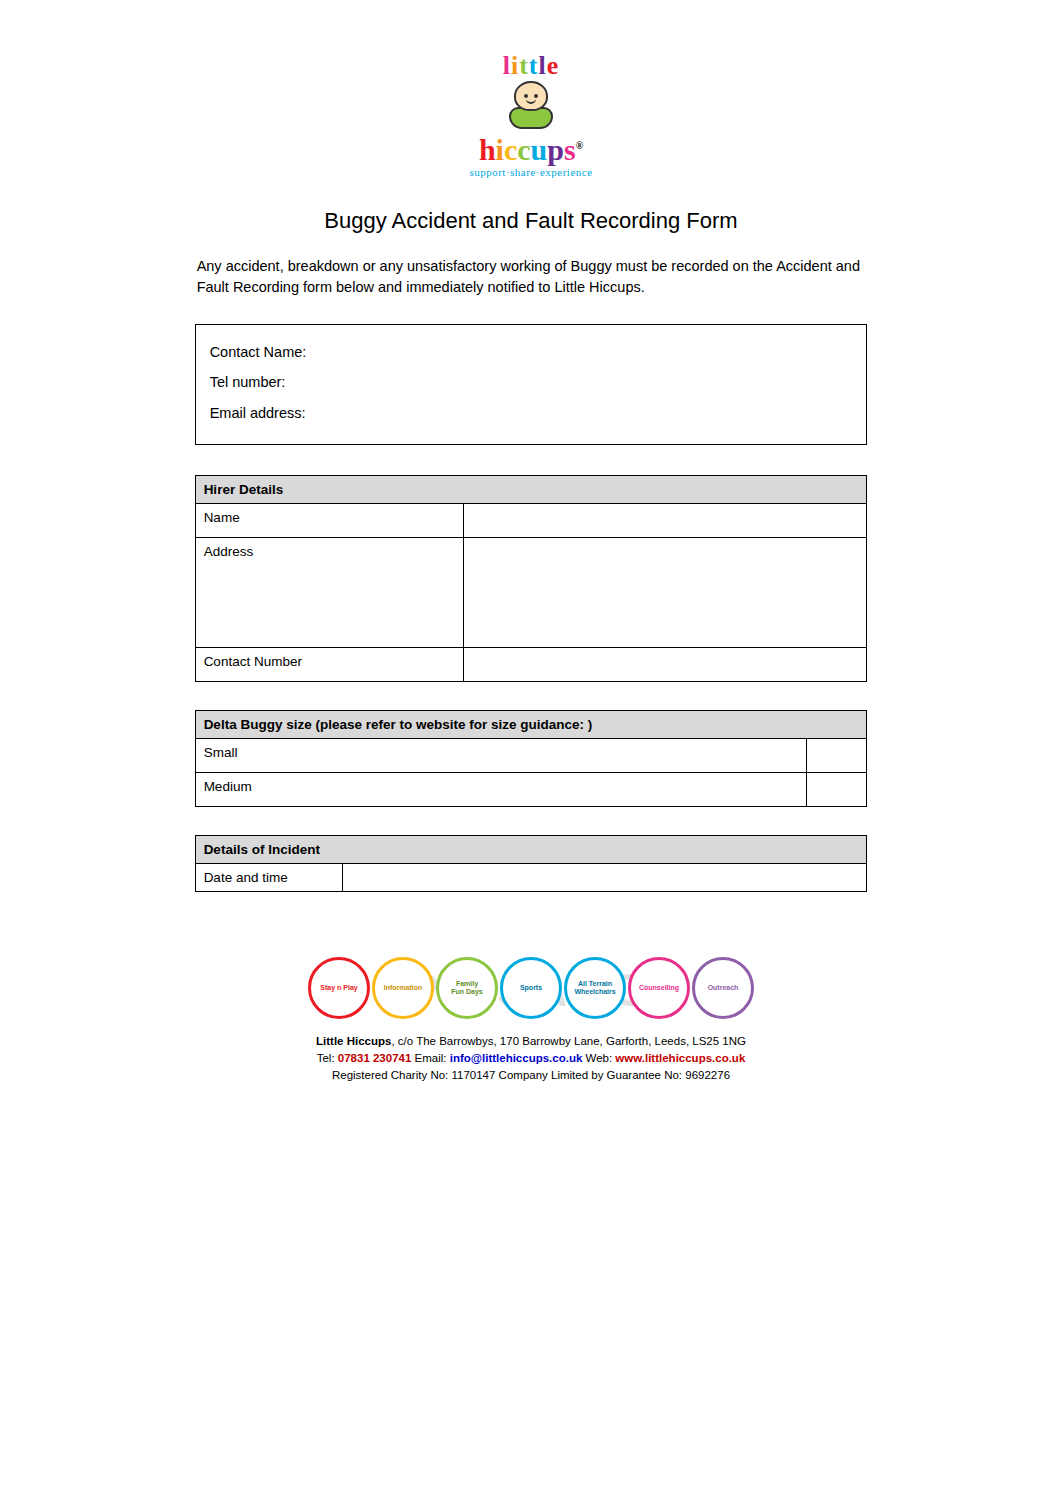little
hiccups®
support·share·experience
Buggy Accident and Fault Recording Form
Any accident, breakdown or any unsatisfactory working of Buggy must be recorded on the Accident and Fault Recording form below and immediately notified to Little Hiccups.
Contact Name:
Tel number:
Email address:
| Hirer Details |
| --- |
| Name | |
| Address | |
| Contact Number | |
| Delta Buggy size (please refer to website for size guidance: ) |
| --- |
| Small | |
| Medium | |
| Details of Incident |
| --- |
| Date and time | |
PIFSACO
Stay n Play
Information
Family
Fun Days
Sports
All Terrain
Wheelchairs
Counselling
Outreach
Little Hiccups, c/o The Barrowbys, 170 Barrowby Lane, Garforth, Leeds, LS25 1NG
Tel: 07831 230741 Email: info@littlehiccups.co.uk Web: www.littlehiccups.co.uk
Registered Charity No: 1170147 Company Limited by Guarantee No: 9692276